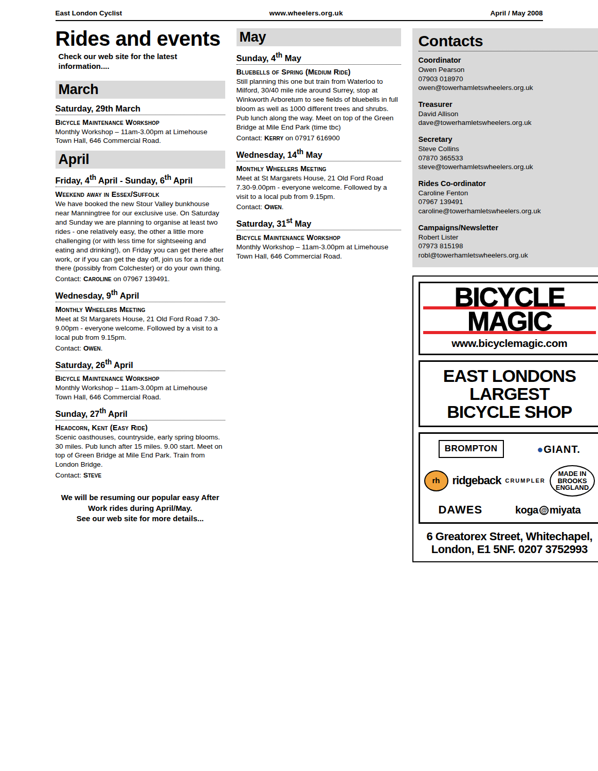East London Cyclist
www.wheelers.org.uk
April / May 2008
Rides and events
Check our web site for the latest
information....
March
Saturday, 29th March
Bicycle Maintenance Workshop
Monthly Workshop – 11am-3.00pm at Limehouse Town Hall, 646 Commercial Road.
April
Friday, 4th April - Sunday, 6th April
Weekend away in Essex/Suffolk
We have booked the new Stour Valley bunkhouse near Manningtree for our exclusive use. On Saturday and Sunday we are planning to organise at least two rides - one relatively easy, the other a little more challenging (or with less time for sightseeing and eating and drinking!), on Friday you can get there after work, or if you can get the day off, join us for a ride out there (possibly from Colchester) or do your own thing.
Contact: Caroline on 07967 139491.
Wednesday, 9th April
Monthly Wheelers Meeting
Meet at St Margarets House, 21 Old Ford Road 7.30-9.00pm - everyone welcome. Followed by a visit to a local pub from 9.15pm.
Contact: Owen.
Saturday, 26th April
Bicycle Maintenance Workshop
Monthly Workshop – 11am-3.00pm at Limehouse Town Hall, 646 Commercial Road.
Sunday, 27th April
Headcorn, Kent (Easy Ride)
Scenic oasthouses, countryside, early spring blooms. 30 miles. Pub lunch after 15 miles. 9.00 start. Meet on top of Green Bridge at Mile End Park. Train from London Bridge.
Contact: Steve
We will be resuming our popular easy After Work rides during April/May.
See our web site for more details...
May
Sunday, 4th May
Bluebells of Spring (Medium Ride)
Still planning this one but train from Waterloo to Milford, 30/40 mile ride around Surrey, stop at Winkworth Arboretum to see fields of bluebells in full bloom as well as 1000 different trees and shrubs. Pub lunch along the way. Meet on top of the Green Bridge at Mile End Park (time tbc)
Contact: Kerry on 07917 616900
Wednesday, 14th May
Monthly Wheelers Meeting
Meet at St Margarets House, 21 Old Ford Road 7.30-9.00pm - everyone welcome. Followed by a visit to a local pub from 9.15pm.
Contact: Owen.
Saturday, 31st May
Bicycle Maintenance Workshop
Monthly Workshop – 11am-3.00pm at Limehouse Town Hall, 646 Commercial Road.
Contacts
Coordinator
Owen Pearson
07903 018970
owen@towerhamletswheelers.org.uk
Treasurer
David Allison
dave@towerhamletswheelers.org.uk
Secretary
Steve Collins
07870 365533
steve@towerhamletswheelers.org.uk
Rides Co-ordinator
Caroline Fenton
07967 139491
caroline@towerhamletswheelers.org.uk
Campaigns/Newsletter
Robert Lister
07973 815198
robl@towerhamletswheelers.org.uk
BICYCLE MAGIC
www.bicyclemagic.com
EAST LONDONS
LARGEST
BICYCLE SHOP
BROMPTON
●GIANT.
rh
ridgeback
CRUMPLER
MADE IN
BROOKS
ENGLAND
DAWES
koga@miyata
6 Greatorex Street, Whitechapel,
London, E1 5NF. 0207 3752993